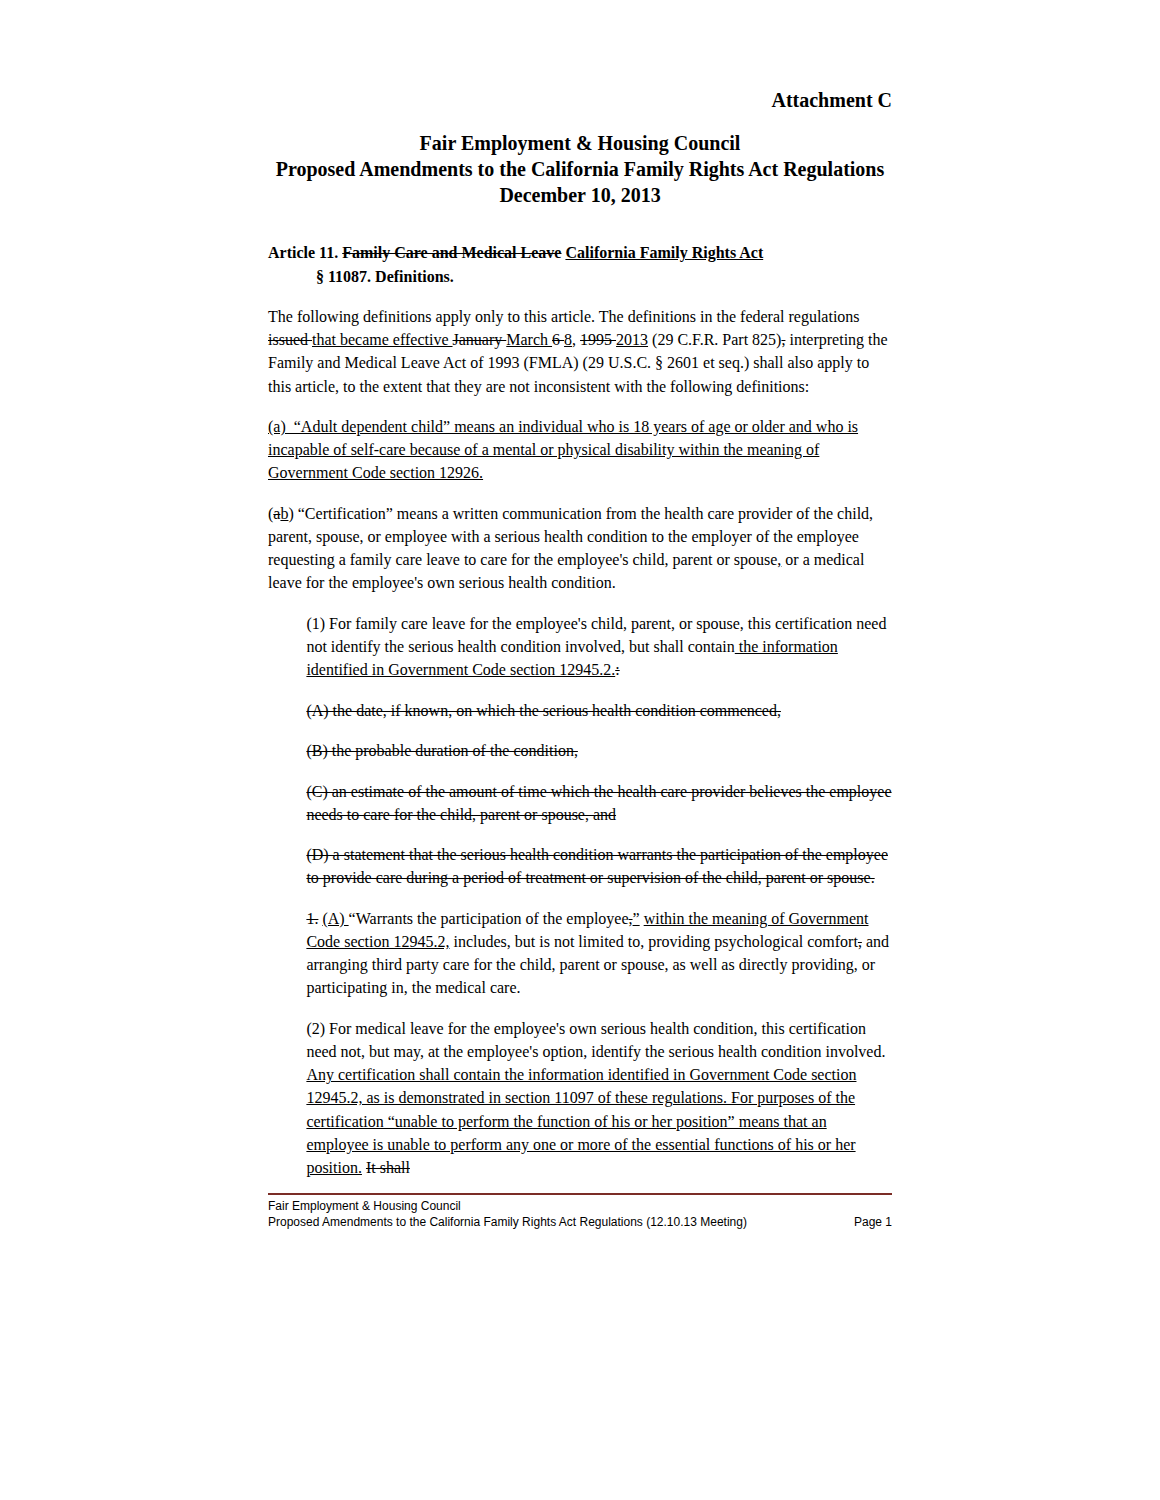Attachment C
Fair Employment & Housing Council Proposed Amendments to the California Family Rights Act Regulations December 10, 2013
Article 11. Family Care and Medical Leave California Family Rights Act § 11087. Definitions.
The following definitions apply only to this article. The definitions in the federal regulations issued that became effective January March 6 8, 1995 2013 (29 C.F.R. Part 825), interpreting the Family and Medical Leave Act of 1993 (FMLA) (29 U.S.C. § 2601 et seq.) shall also apply to this article, to the extent that they are not inconsistent with the following definitions:
(a) “Adult dependent child” means an individual who is 18 years of age or older and who is incapable of self-care because of a mental or physical disability within the meaning of Government Code section 12926.
(ab) “Certification” means a written communication from the health care provider of the child, parent, spouse, or employee with a serious health condition to the employer of the employee requesting a family care leave to care for the employee's child, parent or spouse, or a medical leave for the employee's own serious health condition.
(1) For family care leave for the employee's child, parent, or spouse, this certification need not identify the serious health condition involved, but shall contain the information identified in Government Code section 12945.2.:
(A) the date, if known, on which the serious health condition commenced,
(B) the probable duration of the condition,
(C) an estimate of the amount of time which the health care provider believes the employee needs to care for the child, parent or spouse, and
(D) a statement that the serious health condition warrants the participation of the employee to provide care during a period of treatment or supervision of the child, parent or spouse.
1. (A) “Warrants the participation of the employee,” within the meaning of Government Code section 12945.2, includes, but is not limited to, providing psychological comfort, and arranging third party care for the child, parent or spouse, as well as directly providing, or participating in, the medical care.
(2) For medical leave for the employee's own serious health condition, this certification need not, but may, at the employee's option, identify the serious health condition involved. Any certification shall contain the information identified in Government Code section 12945.2, as is demonstrated in section 11097 of these regulations. For purposes of the certification “unable to perform the function of his or her position” means that an employee is unable to perform any one or more of the essential functions of his or her position. It shall
Fair Employment & Housing Council
Proposed Amendments to the California Family Rights Act Regulations (12.10.13 Meeting)
Page 1